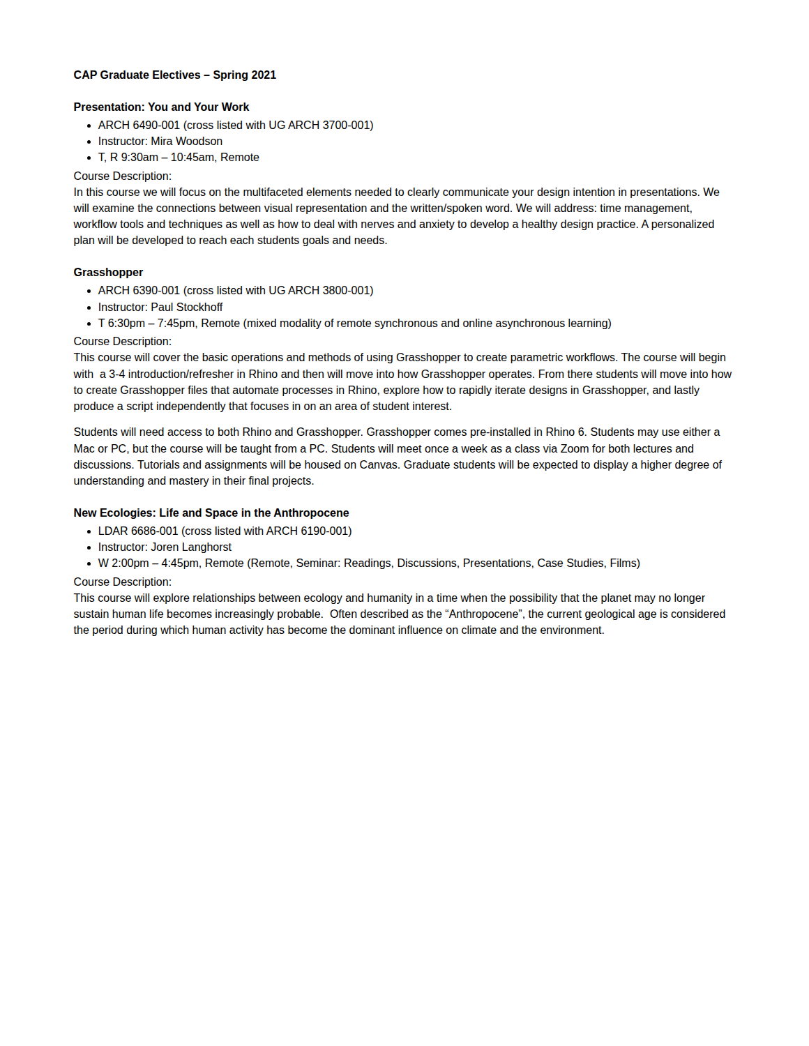CAP Graduate Electives – Spring 2021
Presentation: You and Your Work
ARCH 6490-001 (cross listed with UG ARCH 3700-001)
Instructor: Mira Woodson
T, R 9:30am – 10:45am, Remote
Course Description:
In this course we will focus on the multifaceted elements needed to clearly communicate your design intention in presentations. We will examine the connections between visual representation and the written/spoken word. We will address: time management, workflow tools and techniques as well as how to deal with nerves and anxiety to develop a healthy design practice. A personalized plan will be developed to reach each students goals and needs.
Grasshopper
ARCH 6390-001 (cross listed with UG ARCH 3800-001)
Instructor: Paul Stockhoff
T 6:30pm – 7:45pm, Remote (mixed modality of remote synchronous and online asynchronous learning)
Course Description:
This course will cover the basic operations and methods of using Grasshopper to create parametric workflows. The course will begin with a 3-4 introduction/refresher in Rhino and then will move into how Grasshopper operates. From there students will move into how to create Grasshopper files that automate processes in Rhino, explore how to rapidly iterate designs in Grasshopper, and lastly produce a script independently that focuses in on an area of student interest.
Students will need access to both Rhino and Grasshopper. Grasshopper comes pre-installed in Rhino 6. Students may use either a Mac or PC, but the course will be taught from a PC. Students will meet once a week as a class via Zoom for both lectures and discussions. Tutorials and assignments will be housed on Canvas. Graduate students will be expected to display a higher degree of understanding and mastery in their final projects.
New Ecologies: Life and Space in the Anthropocene
LDAR 6686-001 (cross listed with ARCH 6190-001)
Instructor: Joren Langhorst
W 2:00pm – 4:45pm, Remote (Remote, Seminar: Readings, Discussions, Presentations, Case Studies, Films)
Course Description:
This course will explore relationships between ecology and humanity in a time when the possibility that the planet may no longer sustain human life becomes increasingly probable. Often described as the “Anthropocene”, the current geological age is considered the period during which human activity has become the dominant influence on climate and the environment.